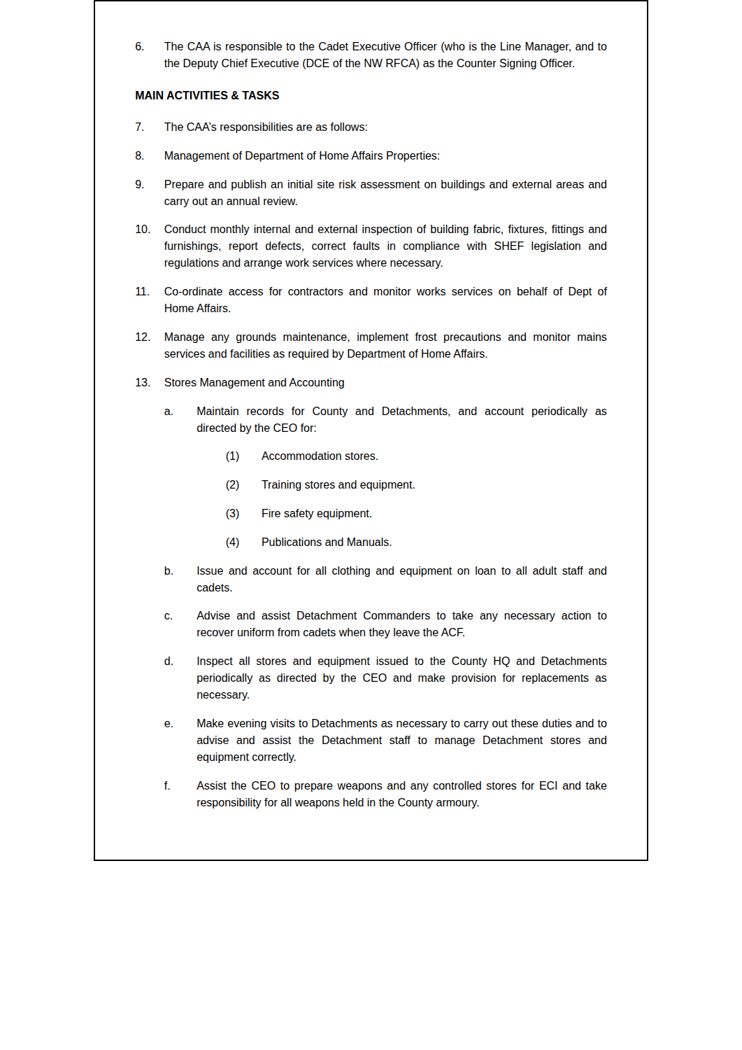6.
The CAA is responsible to the Cadet Executive Officer (who is the Line Manager, and to the Deputy Chief Executive (DCE of the NW RFCA) as the Counter Signing Officer.
MAIN ACTIVITIES & TASKS
7.
The CAA’s responsibilities are as follows:
8.
Management of Department of Home Affairs Properties:
9.
Prepare and publish an initial site risk assessment on buildings and external areas and carry out an annual review.
10.
Conduct monthly internal and external inspection of building fabric, fixtures, fittings and furnishings, report defects, correct faults in compliance with SHEF legislation and regulations and arrange work services where necessary.
11.
Co-ordinate access for contractors and monitor works services on behalf of Dept of Home Affairs.
12.
Manage any grounds maintenance, implement frost precautions and monitor mains services and facilities as required by Department of Home Affairs.
13.
Stores Management and Accounting
a.
Maintain records for County and Detachments, and account periodically as directed by the CEO for:
(1)
Accommodation stores.
(2)
Training stores and equipment.
(3)
Fire safety equipment.
(4)
Publications and Manuals.
b.
Issue and account for all clothing and equipment on loan to all adult staff and cadets.
c.
Advise and assist Detachment Commanders to take any necessary action to recover uniform from cadets when they leave the ACF.
d.
Inspect all stores and equipment issued to the County HQ and Detachments periodically as directed by the CEO and make provision for replacements as necessary.
e.
Make evening visits to Detachments as necessary to carry out these duties and to advise and assist the Detachment staff to manage Detachment stores and equipment correctly.
f.
Assist the CEO to prepare weapons and any controlled stores for ECI and take responsibility for all weapons held in the County armoury.